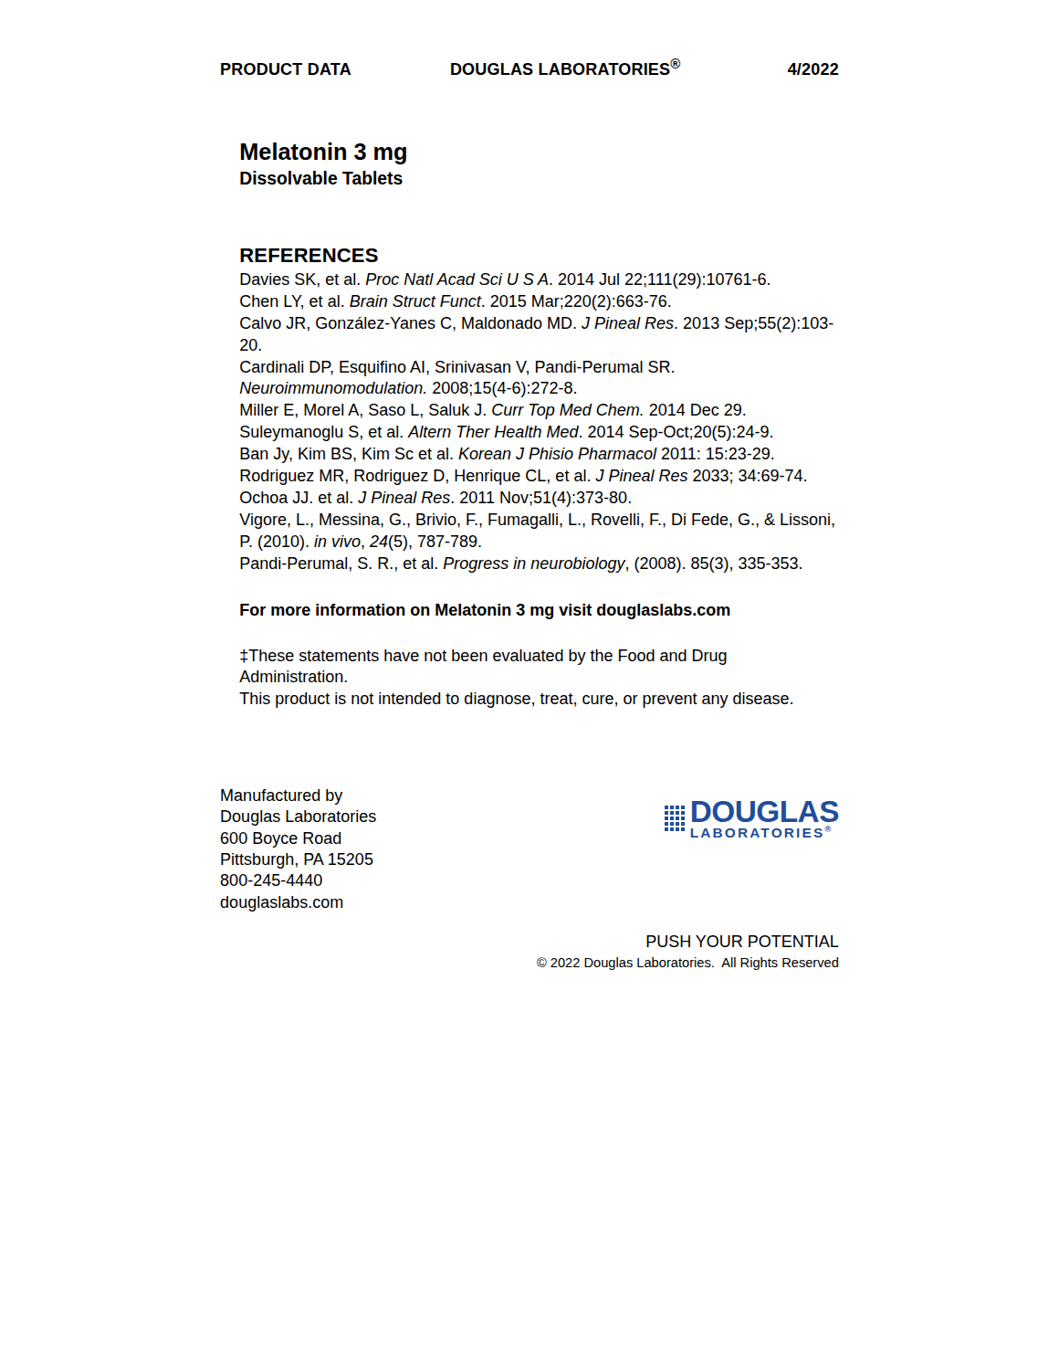PRODUCT DATA
DOUGLAS LABORATORIES®
4/2022
Melatonin 3 mg
Dissolvable Tablets
REFERENCES
Davies SK, et al. Proc Natl Acad Sci U S A. 2014 Jul 22;111(29):10761-6.
Chen LY, et al. Brain Struct Funct. 2015 Mar;220(2):663-76.
Calvo JR, González-Yanes C, Maldonado MD. J Pineal Res. 2013 Sep;55(2):103-20.
Cardinali DP, Esquifino AI, Srinivasan V, Pandi-Perumal SR. Neuroimmunomodulation. 2008;15(4-6):272-8.
Miller E, Morel A, Saso L, Saluk J. Curr Top Med Chem. 2014 Dec 29.
Suleymanoglu S, et al. Altern Ther Health Med. 2014 Sep-Oct;20(5):24-9.
Ban Jy, Kim BS, Kim Sc et al. Korean J Phisio Pharmacol 2011: 15:23-29.
Rodriguez MR, Rodriguez D, Henrique CL, et al. J Pineal Res 2033; 34:69-74.
Ochoa JJ. et al. J Pineal Res. 2011 Nov;51(4):373-80.
Vigore, L., Messina, G., Brivio, F., Fumagalli, L., Rovelli, F., Di Fede, G., & Lissoni, P. (2010). in vivo, 24(5), 787-789.
Pandi-Perumal, S. R., et al. Progress in neurobiology, (2008). 85(3), 335-353.
For more information on Melatonin 3 mg visit douglaslabs.com
‡These statements have not been evaluated by the Food and Drug Administration.
This product is not intended to diagnose, treat, cure, or prevent any disease.
Manufactured by
Douglas Laboratories
600 Boyce Road
Pittsburgh, PA 15205
800-245-4440
douglaslabs.com
DOUGLAS
LABORATORIES®
PUSH YOUR POTENTIAL
© 2022 Douglas Laboratories. All Rights Reserved